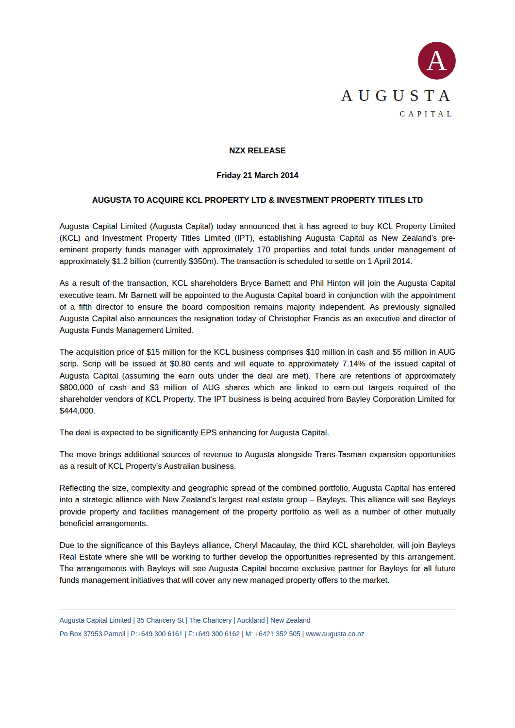A
AUGUSTA
CAPITAL
NZX RELEASE
Friday 21 March 2014
AUGUSTA TO ACQUIRE KCL PROPERTY LTD & INVESTMENT PROPERTY TITLES LTD
Augusta Capital Limited (Augusta Capital) today announced that it has agreed to buy KCL Property Limited (KCL) and Investment Property Titles Limited (IPT), establishing Augusta Capital as New Zealand’s pre-eminent property funds manager with approximately 170 properties and total funds under management of approximately $1.2 billion (currently $350m). The transaction is scheduled to settle on 1 April 2014.
As a result of the transaction, KCL shareholders Bryce Barnett and Phil Hinton will join the Augusta Capital executive team. Mr Barnett will be appointed to the Augusta Capital board in conjunction with the appointment of a fifth director to ensure the board composition remains majority independent. As previously signalled Augusta Capital also announces the resignation today of Christopher Francis as an executive and director of Augusta Funds Management Limited.
The acquisition price of $15 million for the KCL business comprises $10 million in cash and $5 million in AUG scrip. Scrip will be issued at $0.80 cents and will equate to approximately 7.14% of the issued capital of Augusta Capital (assuming the earn outs under the deal are met). There are retentions of approximately $800,000 of cash and $3 million of AUG shares which are linked to earn-out targets required of the shareholder vendors of KCL Property. The IPT business is being acquired from Bayley Corporation Limited for $444,000.
The deal is expected to be significantly EPS enhancing for Augusta Capital.
The move brings additional sources of revenue to Augusta alongside Trans-Tasman expansion opportunities as a result of KCL Property’s Australian business.
Reflecting the size, complexity and geographic spread of the combined portfolio, Augusta Capital has entered into a strategic alliance with New Zealand’s largest real estate group – Bayleys. This alliance will see Bayleys provide property and facilities management of the property portfolio as well as a number of other mutually beneficial arrangements.
Due to the significance of this Bayleys alliance, Cheryl Macaulay, the third KCL shareholder, will join Bayleys Real Estate where she will be working to further develop the opportunities represented by this arrangement. The arrangements with Bayleys will see Augusta Capital become exclusive partner for Bayleys for all future funds management initiatives that will cover any new managed property offers to the market.
Augusta Capital Limited | 35 Chancery St | The Chancery | Auckland | New Zealand
Po Box 37953 Parnell | P:+649 300 6161 | F:+649 300 6162 | M: +6421 352 505 | www.augusta.co.nz